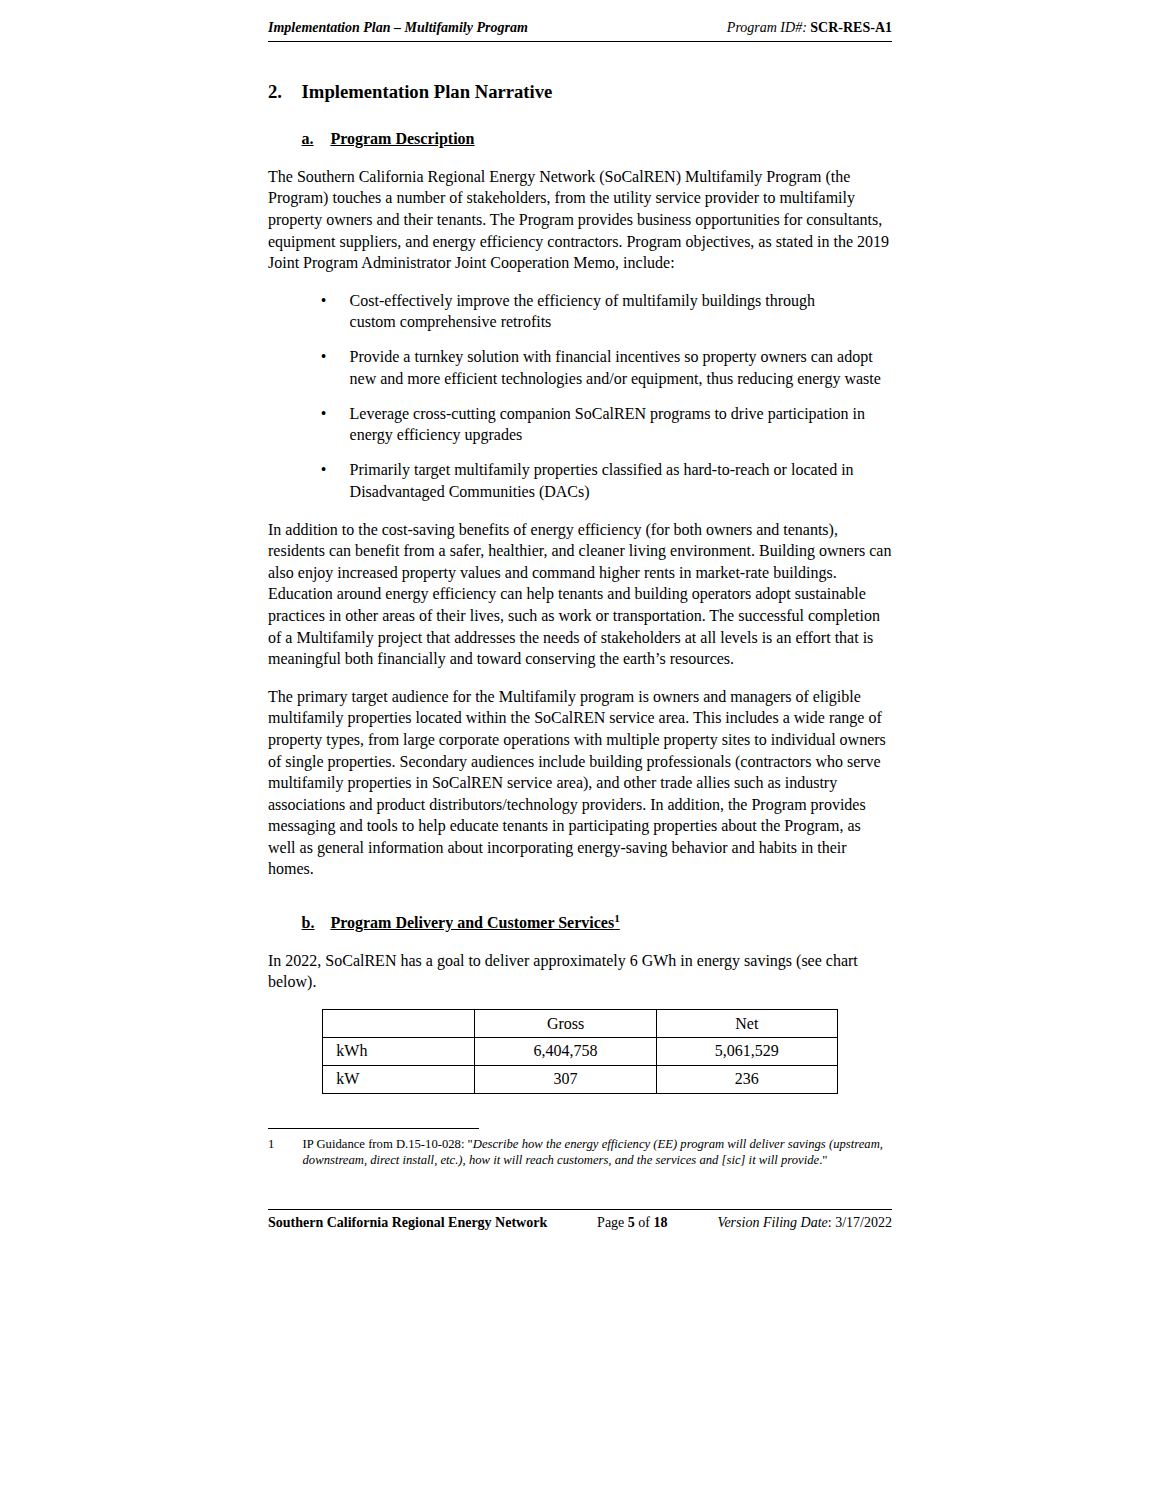Implementation Plan – Multifamily Program
Program ID#: SCR-RES-A1
2. Implementation Plan Narrative
a. Program Description
The Southern California Regional Energy Network (SoCalREN) Multifamily Program (the Program) touches a number of stakeholders, from the utility service provider to multifamily property owners and their tenants. The Program provides business opportunities for consultants, equipment suppliers, and energy efficiency contractors. Program objectives, as stated in the 2019 Joint Program Administrator Joint Cooperation Memo, include:
Cost-effectively improve the efficiency of multifamily buildings through custom comprehensive retrofits
Provide a turnkey solution with financial incentives so property owners can adopt new and more efficient technologies and/or equipment, thus reducing energy waste
Leverage cross-cutting companion SoCalREN programs to drive participation in energy efficiency upgrades
Primarily target multifamily properties classified as hard-to-reach or located in Disadvantaged Communities (DACs)
In addition to the cost-saving benefits of energy efficiency (for both owners and tenants), residents can benefit from a safer, healthier, and cleaner living environment. Building owners can also enjoy increased property values and command higher rents in market-rate buildings. Education around energy efficiency can help tenants and building operators adopt sustainable practices in other areas of their lives, such as work or transportation. The successful completion of a Multifamily project that addresses the needs of stakeholders at all levels is an effort that is meaningful both financially and toward conserving the earth’s resources.
The primary target audience for the Multifamily program is owners and managers of eligible multifamily properties located within the SoCalREN service area. This includes a wide range of property types, from large corporate operations with multiple property sites to individual owners of single properties. Secondary audiences include building professionals (contractors who serve multifamily properties in SoCalREN service area), and other trade allies such as industry associations and product distributors/technology providers. In addition, the Program provides messaging and tools to help educate tenants in participating properties about the Program, as well as general information about incorporating energy-saving behavior and habits in their homes.
b. Program Delivery and Customer Services1
In 2022, SoCalREN has a goal to deliver approximately 6 GWh in energy savings (see chart below).
| | Gross | Net |
| kWh | 6,404,758 | 5,061,529 |
| kW | 307 | 236 |
1
IP Guidance from D.15-10-028: "Describe how the energy efficiency (EE) program will deliver savings (upstream, downstream, direct install, etc.), how it will reach customers, and the services and [sic] it will provide."
Southern California Regional Energy Network
Page 5 of 18
Version Filing Date: 3/17/2022